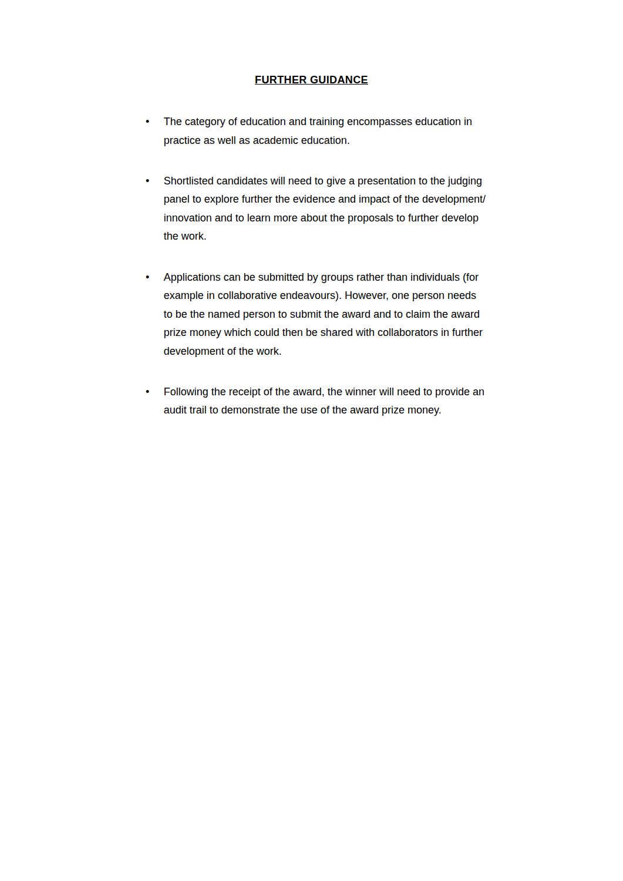FURTHER GUIDANCE
The category of education and training encompasses education in practice as well as academic education.
Shortlisted candidates will need to give a presentation to the judging panel to explore further the evidence and impact of the development/ innovation and to learn more about the proposals to further develop the work.
Applications can be submitted by groups rather than individuals (for example in collaborative endeavours). However, one person needs to be the named person to submit the award and to claim the award prize money which could then be shared with collaborators in further development of the work.
Following the receipt of the award, the winner will need to provide an audit trail to demonstrate the use of the award prize money.